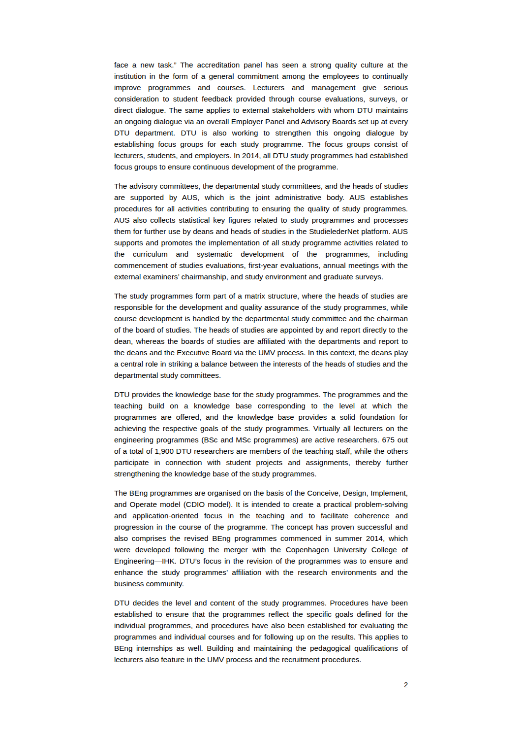face a new task.” The accreditation panel has seen a strong quality culture at the institution in the form of a general commitment among the employees to continually improve programmes and courses. Lecturers and management give serious consideration to student feedback provided through course evaluations, surveys, or direct dialogue. The same applies to external stakeholders with whom DTU maintains an ongoing dialogue via an overall Employer Panel and Advisory Boards set up at every DTU department. DTU is also working to strengthen this ongoing dialogue by establishing focus groups for each study programme. The focus groups consist of lecturers, students, and employers. In 2014, all DTU study programmes had established focus groups to ensure continuous development of the programme.
The advisory committees, the departmental study committees, and the heads of studies are supported by AUS, which is the joint administrative body. AUS establishes procedures for all activities contributing to ensuring the quality of study programmes. AUS also collects statistical key figures related to study programmes and processes them for further use by deans and heads of studies in the StudielederNet platform. AUS supports and promotes the implementation of all study programme activities related to the curriculum and systematic development of the programmes, including commencement of studies evaluations, first-year evaluations, annual meetings with the external examiners’ chairmanship, and study environment and graduate surveys.
The study programmes form part of a matrix structure, where the heads of studies are responsible for the development and quality assurance of the study programmes, while course development is handled by the departmental study committee and the chairman of the board of studies. The heads of studies are appointed by and report directly to the dean, whereas the boards of studies are affiliated with the departments and report to the deans and the Executive Board via the UMV process. In this context, the deans play a central role in striking a balance between the interests of the heads of studies and the departmental study committees.
DTU provides the knowledge base for the study programmes. The programmes and the teaching build on a knowledge base corresponding to the level at which the programmes are offered, and the knowledge base provides a solid foundation for achieving the respective goals of the study programmes. Virtually all lecturers on the engineering programmes (BSc and MSc programmes) are active researchers. 675 out of a total of 1,900 DTU researchers are members of the teaching staff, while the others participate in connection with student projects and assignments, thereby further strengthening the knowledge base of the study programmes.
The BEng programmes are organised on the basis of the Conceive, Design, Implement, and Operate model (CDIO model). It is intended to create a practical problem-solving and application-oriented focus in the teaching and to facilitate coherence and progression in the course of the programme. The concept has proven successful and also comprises the revised BEng programmes commenced in summer 2014, which were developed following the merger with the Copenhagen University College of Engineering—IHK. DTU’s focus in the revision of the programmes was to ensure and enhance the study programmes’ affiliation with the research environments and the business community.
DTU decides the level and content of the study programmes. Procedures have been established to ensure that the programmes reflect the specific goals defined for the individual programmes, and procedures have also been established for evaluating the programmes and individual courses and for following up on the results. This applies to BEng internships as well. Building and maintaining the pedagogical qualifications of lecturers also feature in the UMV process and the recruitment procedures.
2